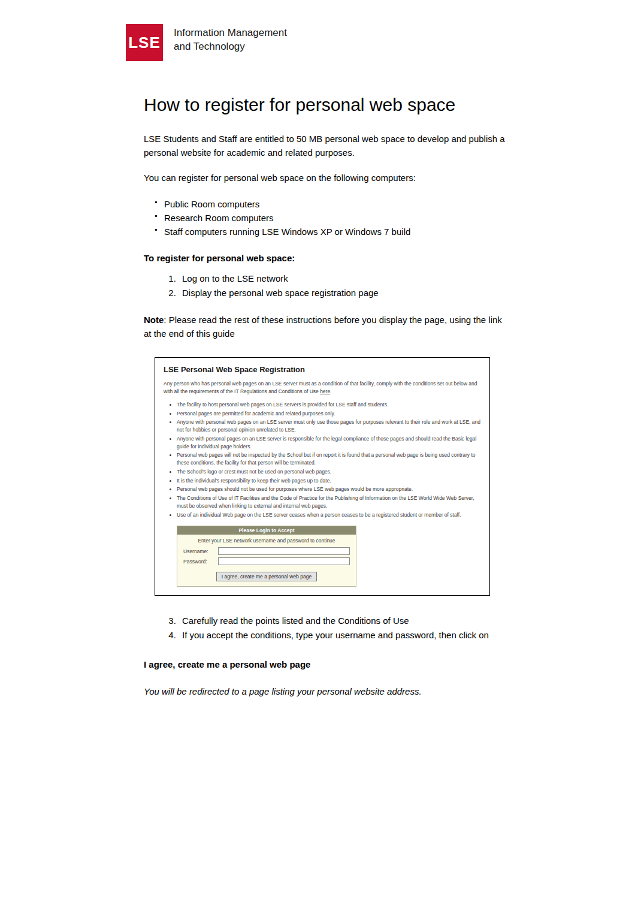LSE
Information Management
and Technology
How to register for personal web space
LSE Students and Staff are entitled to 50 MB personal web space to develop and publish a personal website for academic and related purposes.
You can register for personal web space on the following computers:
Public Room computers
Research Room computers
Staff computers running LSE Windows XP or Windows 7 build
To register for personal web space:
Log on to the LSE network
Display the personal web space registration page
Note: Please read the rest of these instructions before you display the page, using the link at the end of this guide
LSE Personal Web Space Registration
Any person who has personal web pages on an LSE server must as a condition of that facility, comply with the conditions set out below and with all the requirements of the IT Regulations and Conditions of Use here.
The facility to host personal web pages on LSE servers is provided for LSE staff and students.
Personal pages are permitted for academic and related purposes only.
Anyone with personal web pages on an LSE server must only use those pages for purposes relevant to their role and work at LSE, and not for hobbies or personal opinion unrelated to LSE.
Anyone with personal pages on an LSE server is responsible for the legal compliance of those pages and should read the Basic legal guide for individual page holders.
Personal web pages will not be inspected by the School but if on report it is found that a personal web page is being used contrary to these conditions, the facility for that person will be terminated.
The School's logo or crest must not be used on personal web pages.
It is the individual's responsibility to keep their web pages up to date.
Personal web pages should not be used for purposes where LSE web pages would be more appropriate.
The Conditions of Use of IT Facilities and the Code of Practice for the Publishing of Information on the LSE World Wide Web Server, must be observed when linking to external and internal web pages.
Use of an individual Web page on the LSE server ceases when a person ceases to be a registered student or member of staff.
Please Login to Accept
Enter your LSE network username and password to continue
Username:
Password:
I agree, create me a personal web page
Carefully read the points listed and the Conditions of Use
If you accept the conditions, type your username and password, then click on
I agree, create me a personal web page
You will be redirected to a page listing your personal website address.